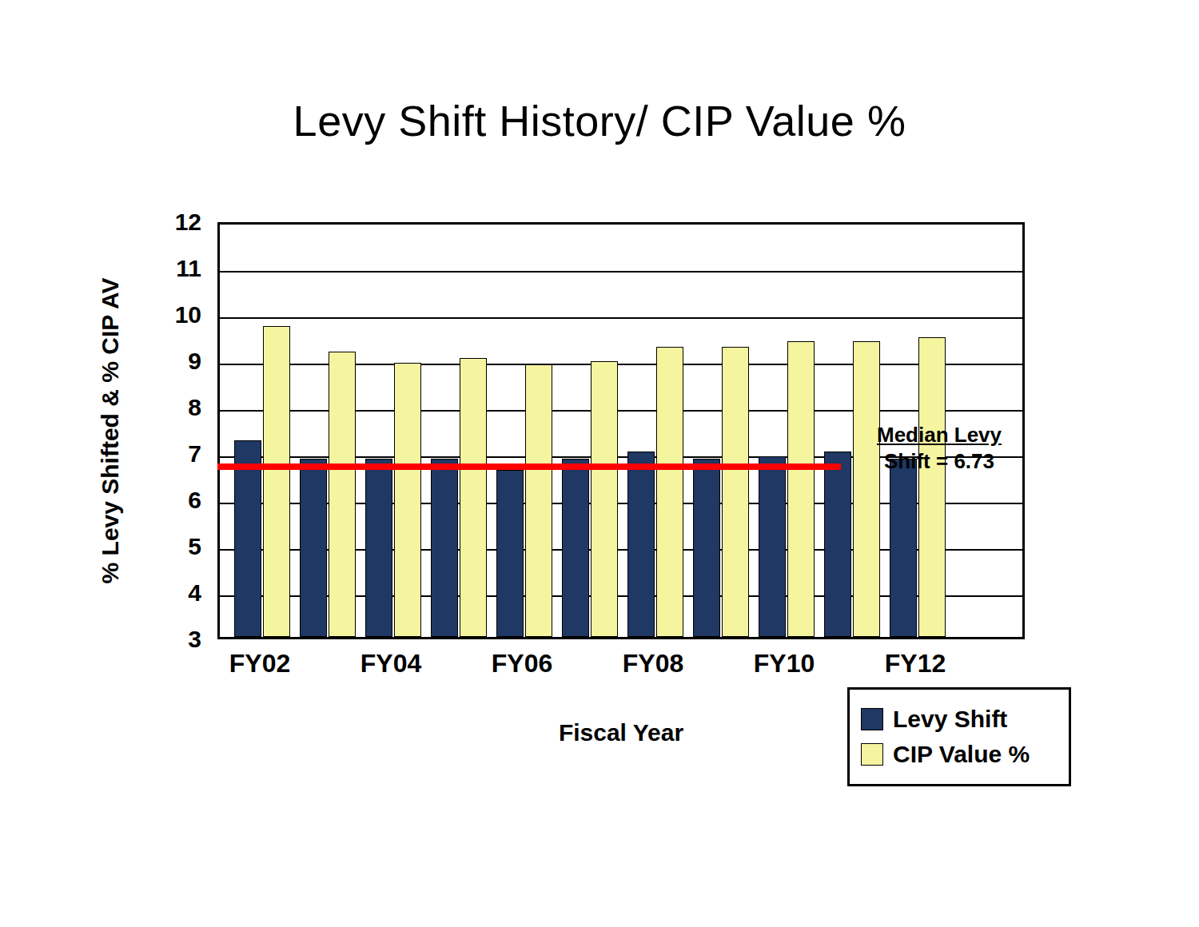Levy Shift History/ CIP Value %
% Levy Shifted & % CIP AV
12
11
10
9
8
7
6
5
4
3
Median Levy Shift = 6.73
FY02
FY04
FY06
FY08
FY10
FY12
Fiscal Year
Levy Shift
CIP Value %